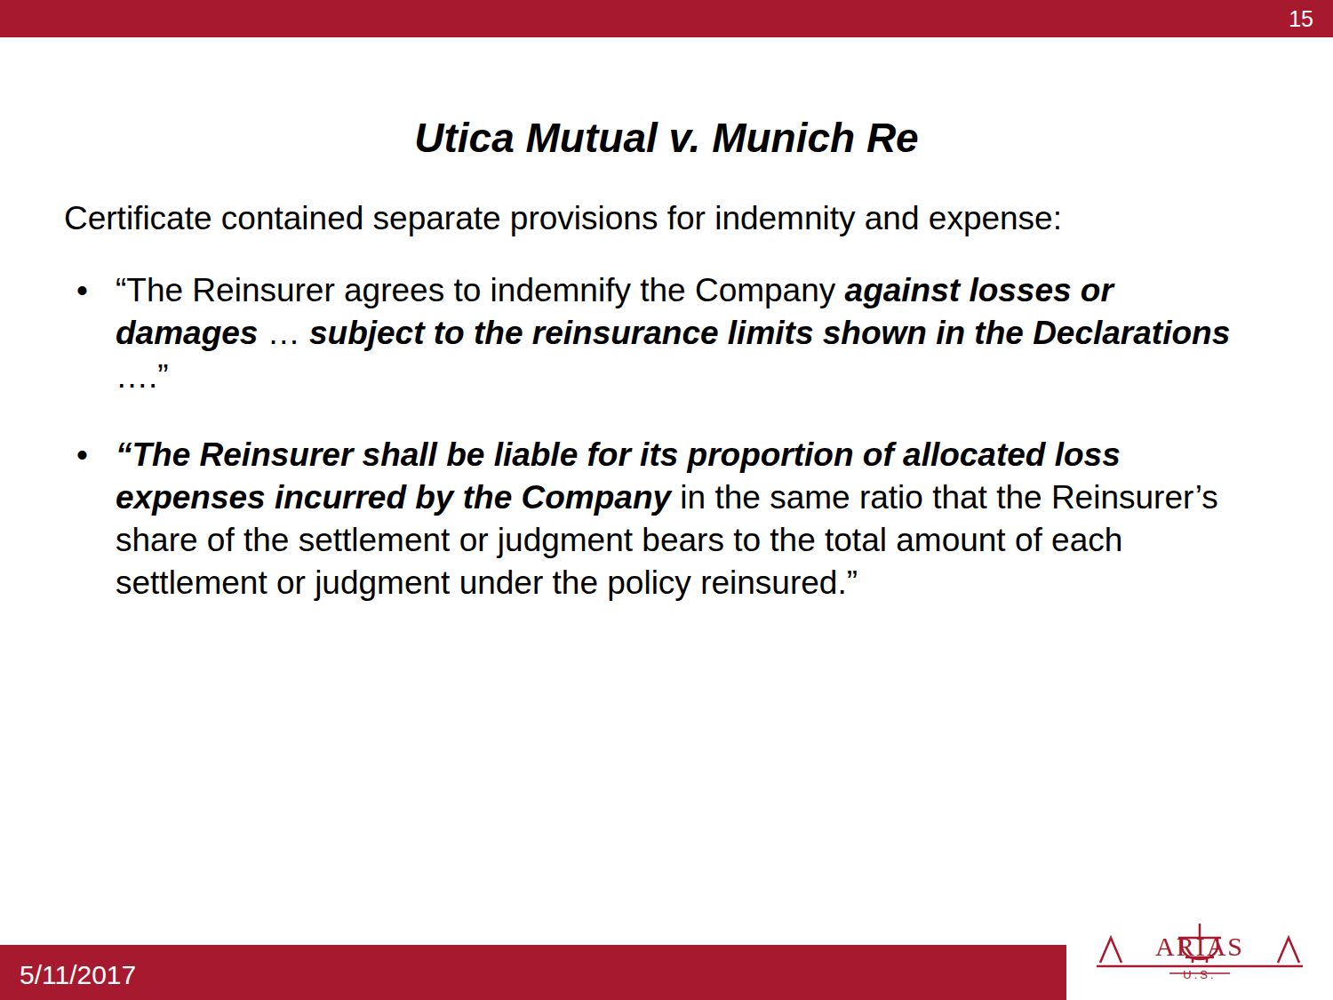15
Utica Mutual v. Munich Re
Certificate contained separate provisions for indemnity and expense:
“The Reinsurer agrees to indemnify the Company against losses or damages … subject to the reinsurance limits shown in the Declarations ….”
“The Reinsurer shall be liable for its proportion of allocated loss expenses incurred by the Company in the same ratio that the Reinsurer’s share of the settlement or judgment bears to the total amount of each settlement or judgment under the policy reinsured.”
5/11/2017
ARIAS U.S.